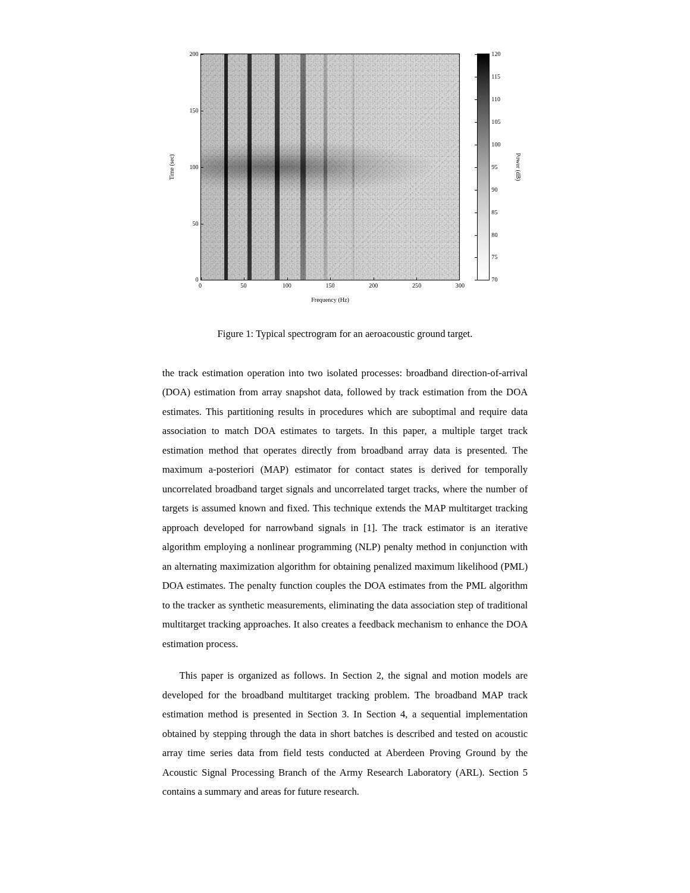Time (sec)
200 150 100 50 0
0 50 100 150 200 250 300
Frequency (Hz)
120 115 110 105 100 95 90 85 80 75 70
Power (dB)
Figure 1: Typical spectrogram for an aeroacoustic ground target.
the track estimation operation into two isolated processes: broadband direction-of-arrival (DOA) estimation from array snapshot data, followed by track estimation from the DOA estimates. This partitioning results in procedures which are suboptimal and require data association to match DOA estimates to targets. In this paper, a multiple target track estimation method that operates directly from broadband array data is presented. The maximum a-posteriori (MAP) estimator for contact states is derived for temporally uncorrelated broadband target signals and uncorrelated target tracks, where the number of targets is assumed known and fixed. This technique extends the MAP multitarget tracking approach developed for narrowband signals in [1]. The track estimator is an iterative algorithm employing a nonlinear programming (NLP) penalty method in conjunction with an alternating maximization algorithm for obtaining penalized maximum likelihood (PML) DOA estimates. The penalty function couples the DOA estimates from the PML algorithm to the tracker as synthetic measurements, eliminating the data association step of traditional multitarget tracking approaches. It also creates a feedback mechanism to enhance the DOA estimation process.
This paper is organized as follows. In Section 2, the signal and motion models are developed for the broadband multitarget tracking problem. The broadband MAP track estimation method is presented in Section 3. In Section 4, a sequential implementation obtained by stepping through the data in short batches is described and tested on acoustic array time series data from field tests conducted at Aberdeen Proving Ground by the Acoustic Signal Processing Branch of the Army Research Laboratory (ARL). Section 5 contains a summary and areas for future research.